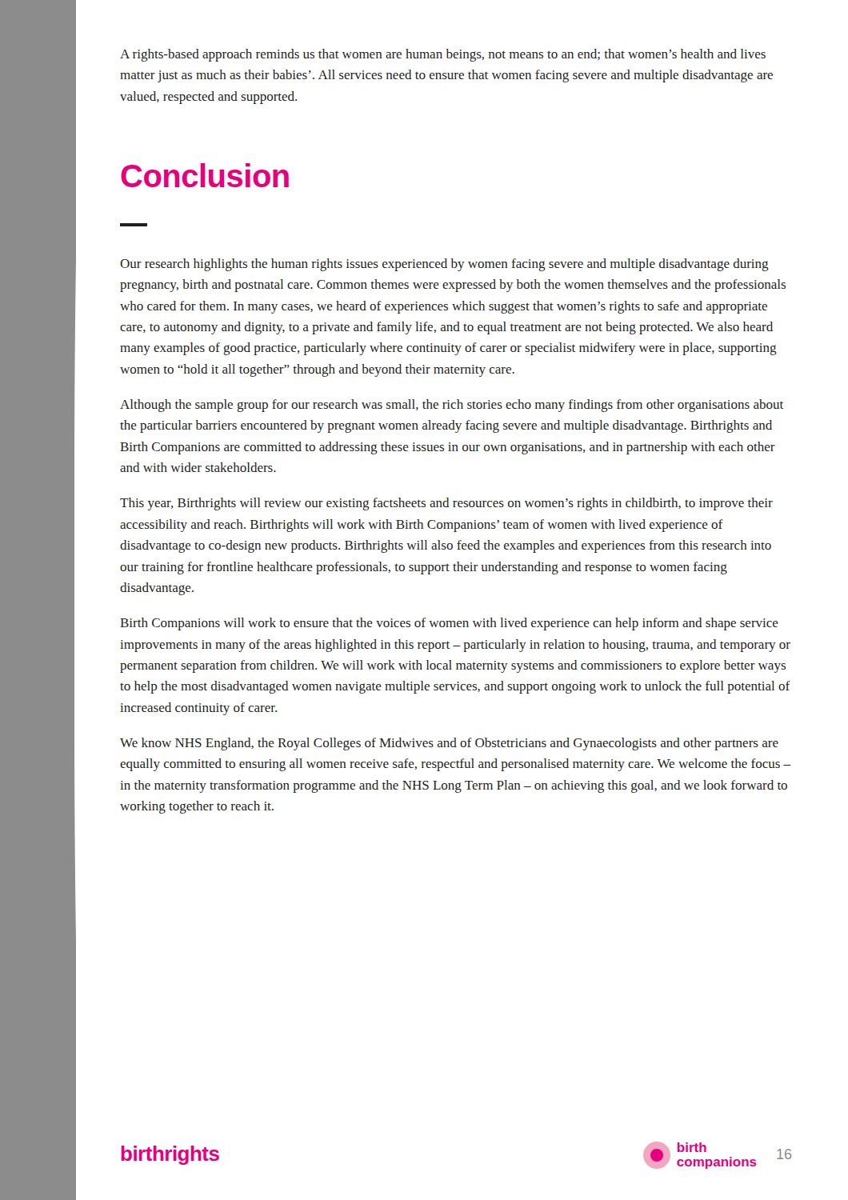A rights-based approach reminds us that women are human beings, not means to an end; that women’s health and lives matter just as much as their babies’. All services need to ensure that women facing severe and multiple disadvantage are valued, respected and supported.
Conclusion
Our research highlights the human rights issues experienced by women facing severe and multiple disadvantage during pregnancy, birth and postnatal care. Common themes were expressed by both the women themselves and the professionals who cared for them. In many cases, we heard of experiences which suggest that women’s rights to safe and appropriate care, to autonomy and dignity, to a private and family life, and to equal treatment are not being protected. We also heard many examples of good practice, particularly where continuity of carer or specialist midwifery were in place, supporting women to “hold it all together” through and beyond their maternity care.
Although the sample group for our research was small, the rich stories echo many findings from other organisations about the particular barriers encountered by pregnant women already facing severe and multiple disadvantage. Birthrights and Birth Companions are committed to addressing these issues in our own organisations, and in partnership with each other and with wider stakeholders.
This year, Birthrights will review our existing factsheets and resources on women’s rights in childbirth, to improve their accessibility and reach. Birthrights will work with Birth Companions’ team of women with lived experience of disadvantage to co-design new products. Birthrights will also feed the examples and experiences from this research into our training for frontline healthcare professionals, to support their understanding and response to women facing disadvantage.
Birth Companions will work to ensure that the voices of women with lived experience can help inform and shape service improvements in many of the areas highlighted in this report – particularly in relation to housing, trauma, and temporary or permanent separation from children. We will work with local maternity systems and commissioners to explore better ways to help the most disadvantaged women navigate multiple services, and support ongoing work to unlock the full potential of increased continuity of carer.
We know NHS England, the Royal Colleges of Midwives and of Obstetricians and Gynaecologists and other partners are equally committed to ensuring all women receive safe, respectful and personalised maternity care. We welcome the focus – in the maternity transformation programme and the NHS Long Term Plan – on achieving this goal, and we look forward to working together to reach it.
birthrights
birth companions
16